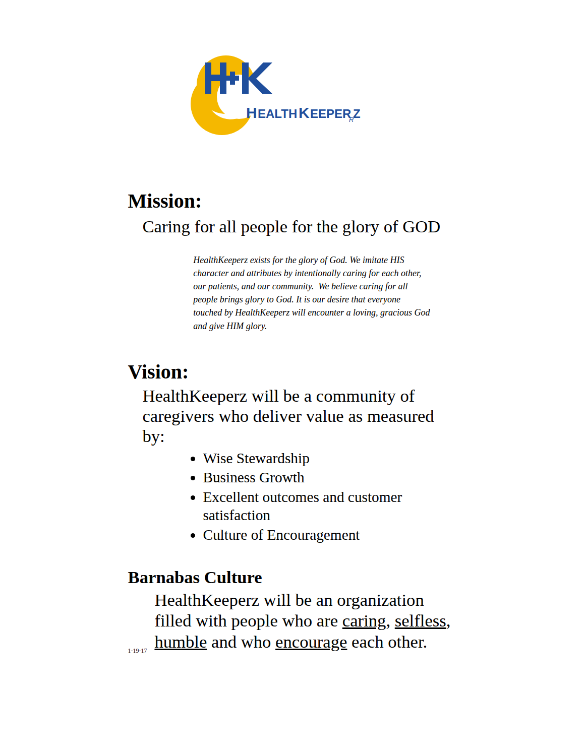H EALTH K EEPER Z R
Mission:
Caring for all people for the glory of GOD
HealthKeeperz exists for the glory of God. We imitate HIS character and attributes by intentionally caring for each other, our patients, and our community. We believe caring for all people brings glory to God. It is our desire that everyone touched by HealthKeeperz will encounter a loving, gracious God and give HIM glory.
Vision:
HealthKeeperz will be a community of caregivers who deliver value as measured by:
Wise Stewardship
Business Growth
Excellent outcomes and customer satisfaction
Culture of Encouragement
Barnabas Culture
HealthKeeperz will be an organization filled with people who are caring, selfless, humble and who encourage each other.
1-19-17